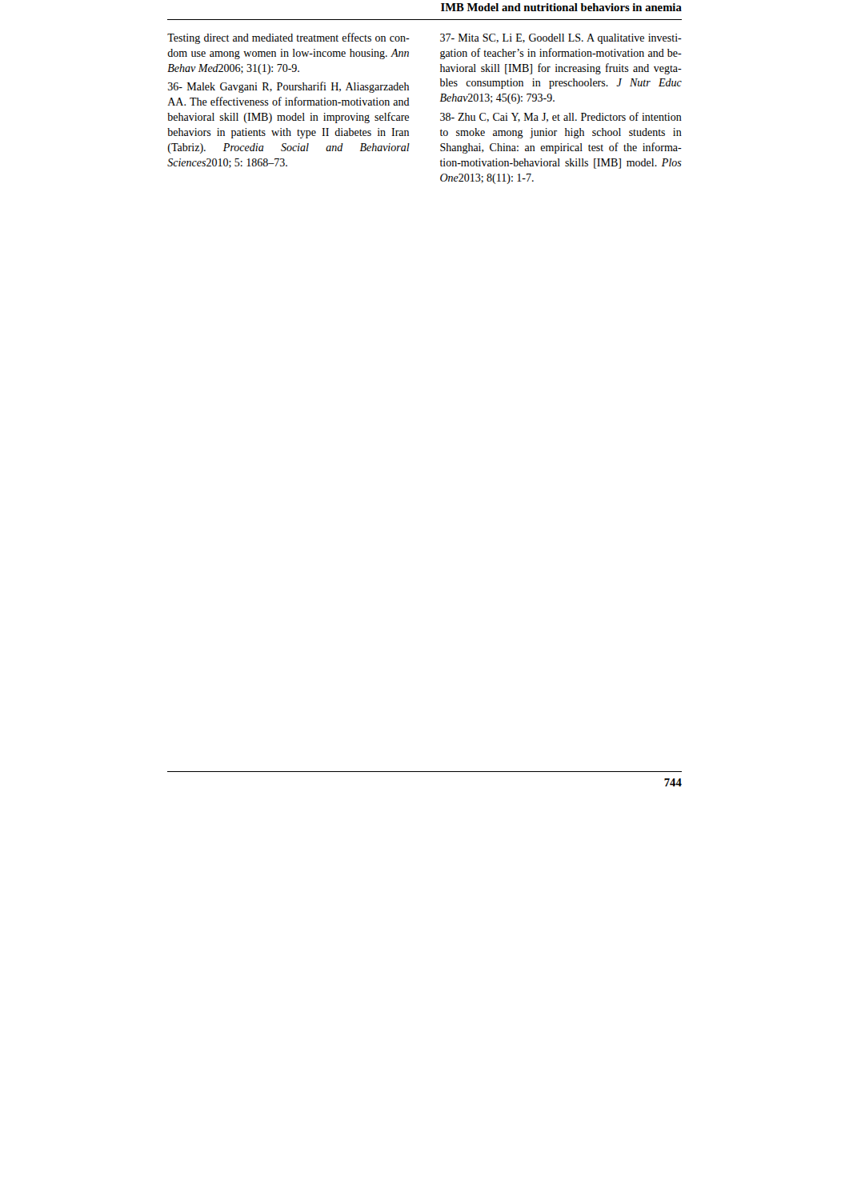IMB Model and nutritional behaviors in anemia
Testing direct and mediated treatment effects on condom use among women in low-income housing. Ann Behav Med2006; 31(1): 70-9.
36- Malek Gavgani R, Poursharifi H, Aliasgarzadeh AA. The effectiveness of information-motivation and behavioral skill (IMB) model in improving selfcare behaviors in patients with type II diabetes in Iran (Tabriz). Procedia Social and Behavioral Sciences2010; 5: 1868–73.
37- Mita SC, Li E, Goodell LS. A qualitative investigation of teacher’s in information-motivation and behavioral skill [IMB] for increasing fruits and vegtables consumption in preschoolers. J Nutr Educ Behav2013; 45(6): 793-9.
38- Zhu C, Cai Y, Ma J, et all. Predictors of intention to smoke among junior high school students in Shanghai, China: an empirical test of the information-motivation-behavioral skills [IMB] model. Plos One2013; 8(11): 1-7.
744